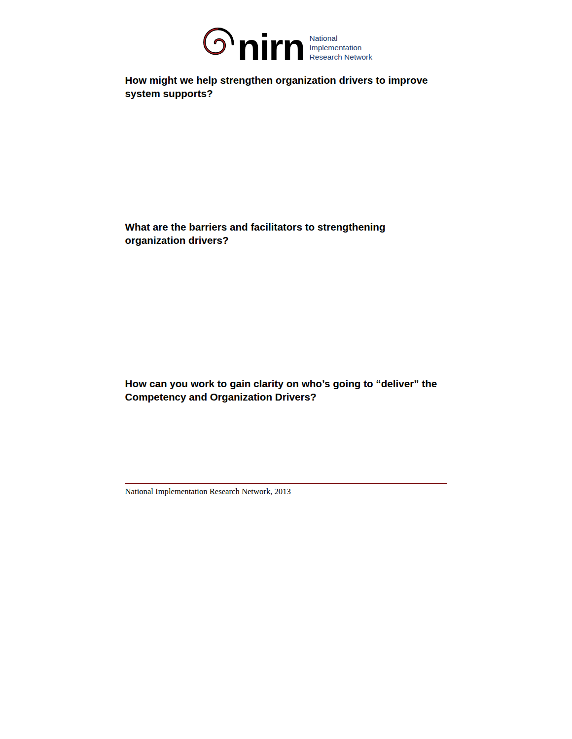nirn National Implementation Research Network
How might we help strengthen organization drivers to improve system supports?
What are the barriers and facilitators to strengthening organization drivers?
How can you work to gain clarity on who’s going to “deliver” the Competency and Organization Drivers?
National Implementation Research Network, 2013